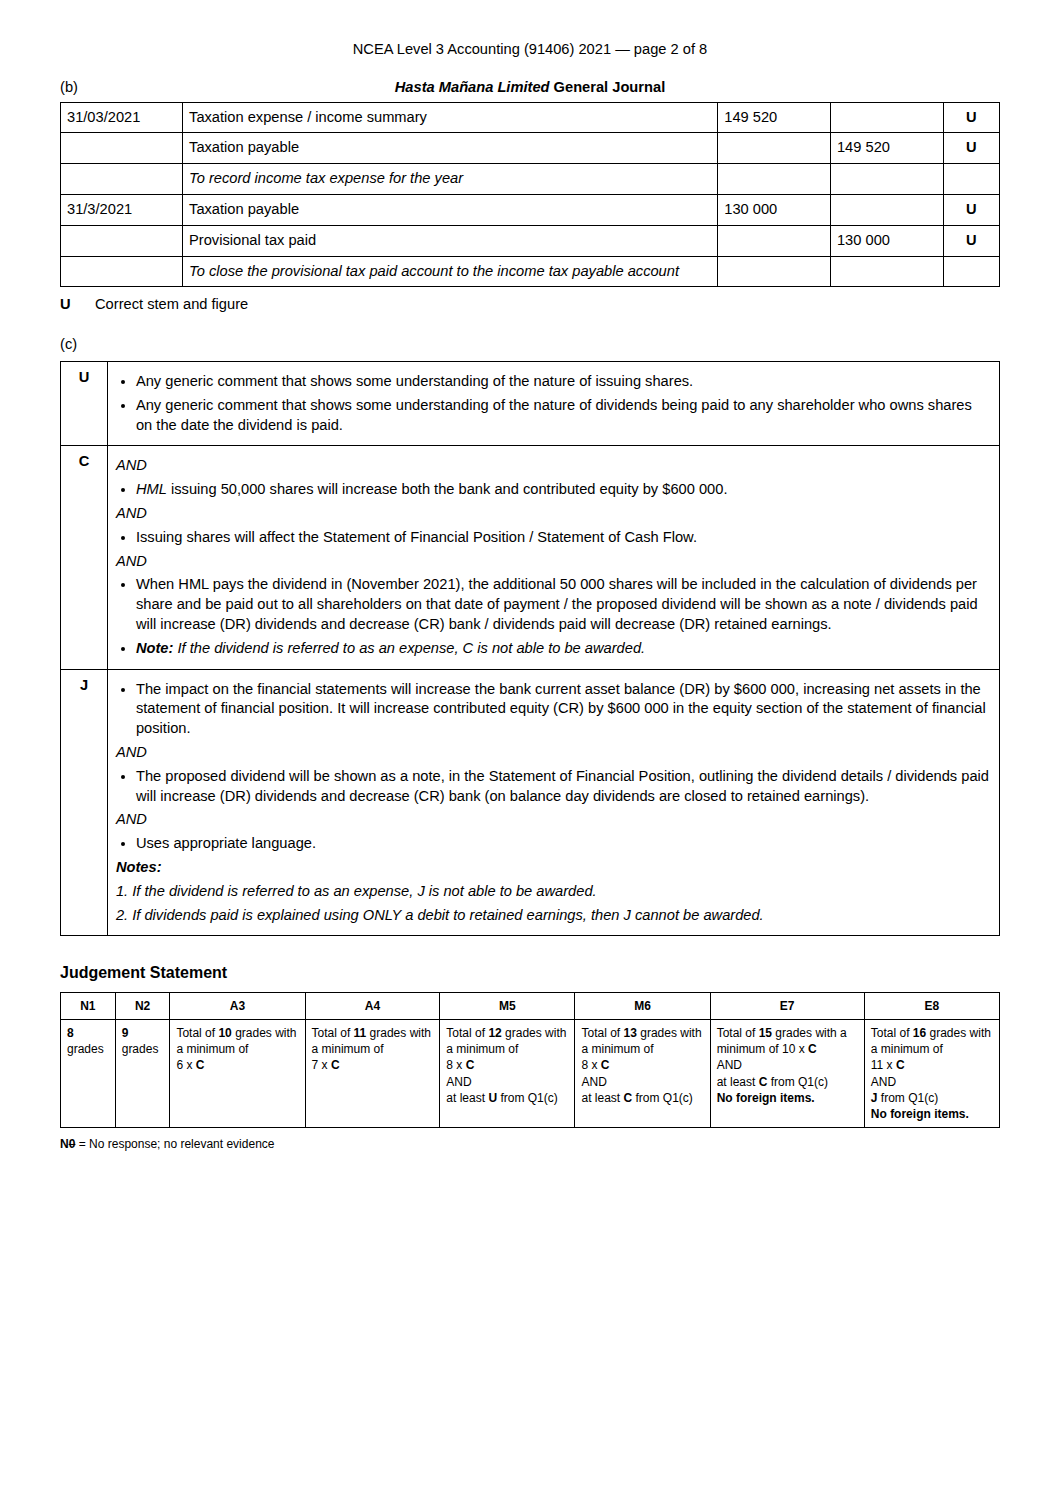NCEA Level 3 Accounting (91406) 2021 — page 2 of 8
| (b) | Hasta Mañana Limited General Journal | |
| 31/03/2021 | Taxation expense / income summary | 149 520 | | U |
| | Taxation payable | | 149 520 | U |
| | To record income tax expense for the year | | | |
| 31/3/2021 | Taxation payable | 130 000 | | U |
| | Provisional tax paid | | 130 000 | U |
| | To close the provisional tax paid account to the income tax payable account | | | |
U Correct stem and figure
(c)
| U | Any generic comment that shows some understanding of the nature of issuing shares. Any generic comment that shows some understanding of the nature of dividends being paid to any shareholder who owns shares on the date the dividend is paid. |
| C | AND HML issuing 50,000 shares will increase both the bank and contributed equity by $600 000. AND Issuing shares will affect the Statement of Financial Position / Statement of Cash Flow. AND When HML pays the dividend in (November 2021), the additional 50 000 shares will be included in the calculation of dividends per share and be paid out to all shareholders on that date of payment / the proposed dividend will be shown as a note / dividends paid will increase (DR) dividends and decrease (CR) bank / dividends paid will decrease (DR) retained earnings. Note: If the dividend is referred to as an expense, C is not able to be awarded. |
| J | The impact on the financial statements will increase the bank current asset balance (DR) by $600 000, increasing net assets in the statement of financial position. It will increase contributed equity (CR) by $600 000 in the equity section of the statement of financial position. AND The proposed dividend will be shown as a note, in the Statement of Financial Position, outlining the dividend details / dividends paid will increase (DR) dividends and decrease (CR) bank (on balance day dividends are closed to retained earnings). AND Uses appropriate language. Notes: 1. If the dividend is referred to as an expense, J is not able to be awarded. 2. If dividends paid is explained using ONLY a debit to retained earnings, then J cannot be awarded. |
Judgement Statement
| N1 | N2 | A3 | A4 | M5 | M6 | E7 | E8 |
| --- | --- | --- | --- | --- | --- | --- | --- |
| 8 grades | 9 grades | Total of 10 grades with a minimum of 6 x C | Total of 11 grades with a minimum of 7 x C | Total of 12 grades with a minimum of 8 x C AND at least U from Q1(c) | Total of 13 grades with a minimum of 8 x C AND at least C from Q1(c) | Total of 15 grades with a minimum of 10 x C AND at least C from Q1(c) No foreign items. | Total of 16 grades with a minimum of 11 x C AND J from Q1(c) No foreign items. |
N0 = No response; no relevant evidence